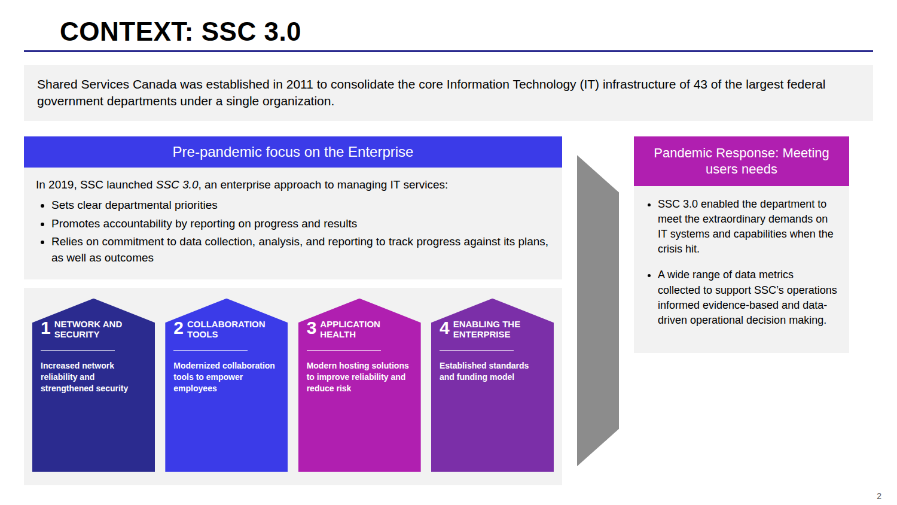CONTEXT: SSC 3.0
Shared Services Canada was established in 2011 to consolidate the core Information Technology (IT) infrastructure of 43 of the largest federal government departments under a single organization.
Pre-pandemic focus on the Enterprise
In 2019, SSC launched SSC 3.0, an enterprise approach to managing IT services:
Sets clear departmental priorities
Promotes accountability by reporting on progress and results
Relies on commitment to data collection, analysis, and reporting to track progress against its plans, as well as outcomes
1 Network and Security
Increased network reliability and strengthened security
2 Collaboration Tools
Modernized collaboration tools to empower employees
3 Application Health
Modern hosting solutions to improve reliability and reduce risk
4 Enabling the Enterprise
Established standards and funding model
Pandemic Response: Meeting users needs
SSC 3.0 enabled the department to meet the extraordinary demands on IT systems and capabilities when the crisis hit.
A wide range of data metrics collected to support SSC’s operations informed evidence-based and data-driven operational decision making.
2